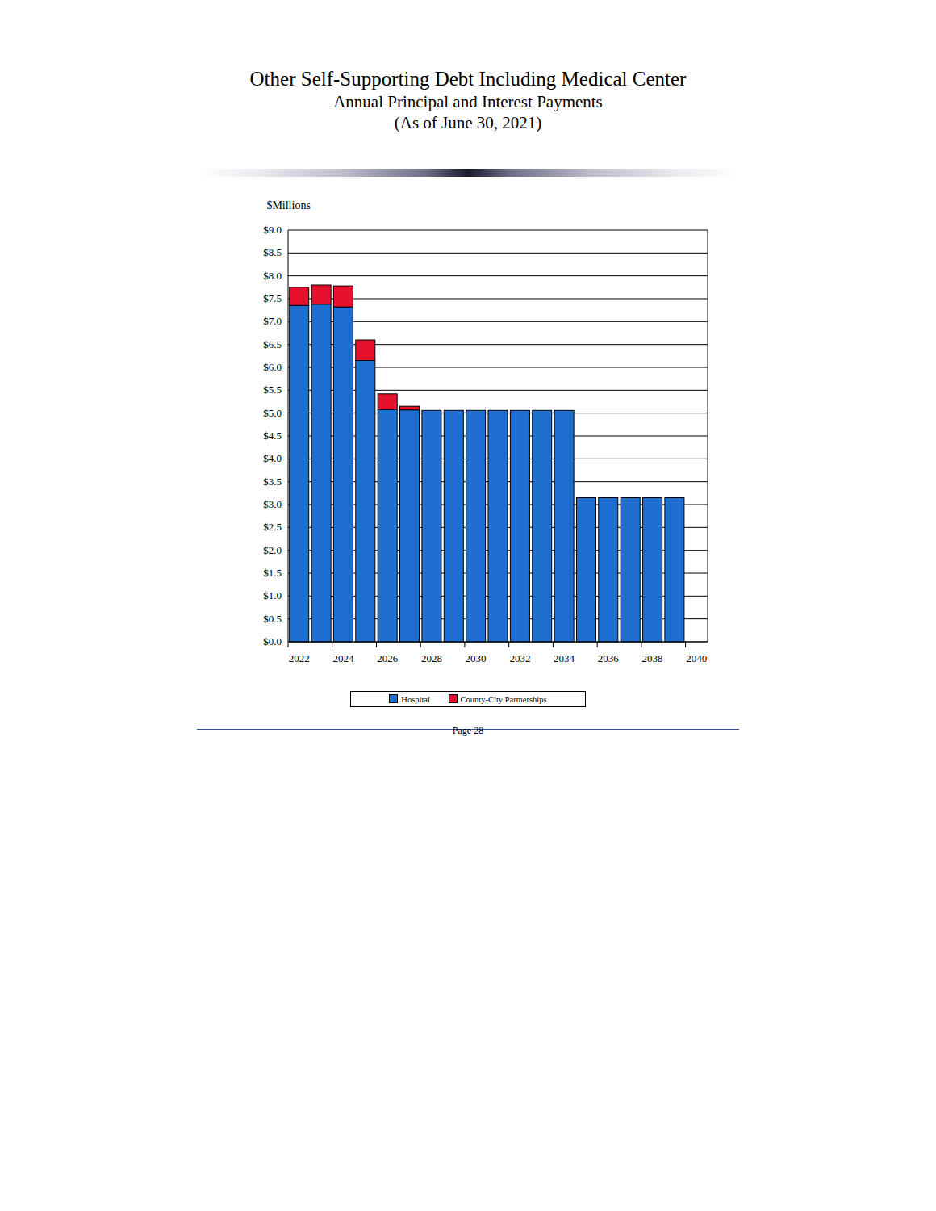Other Self-Supporting Debt Including Medical Center Annual Principal and Interest Payments (As of June 30, 2021)
$Millions
$9.0 $8.5 $8.0 $7.5 $7.0 $6.5 $6.0 $5.5 $5.0 $4.5 $4.0 $3.5 $3.0 $2.5 $2.0 $1.5 $1.0 $0.5 $0.0 2022 2024 2026 2028 2030 2032 2034 2036 2038 2040
Hospital County-City Partnerships
Page 28